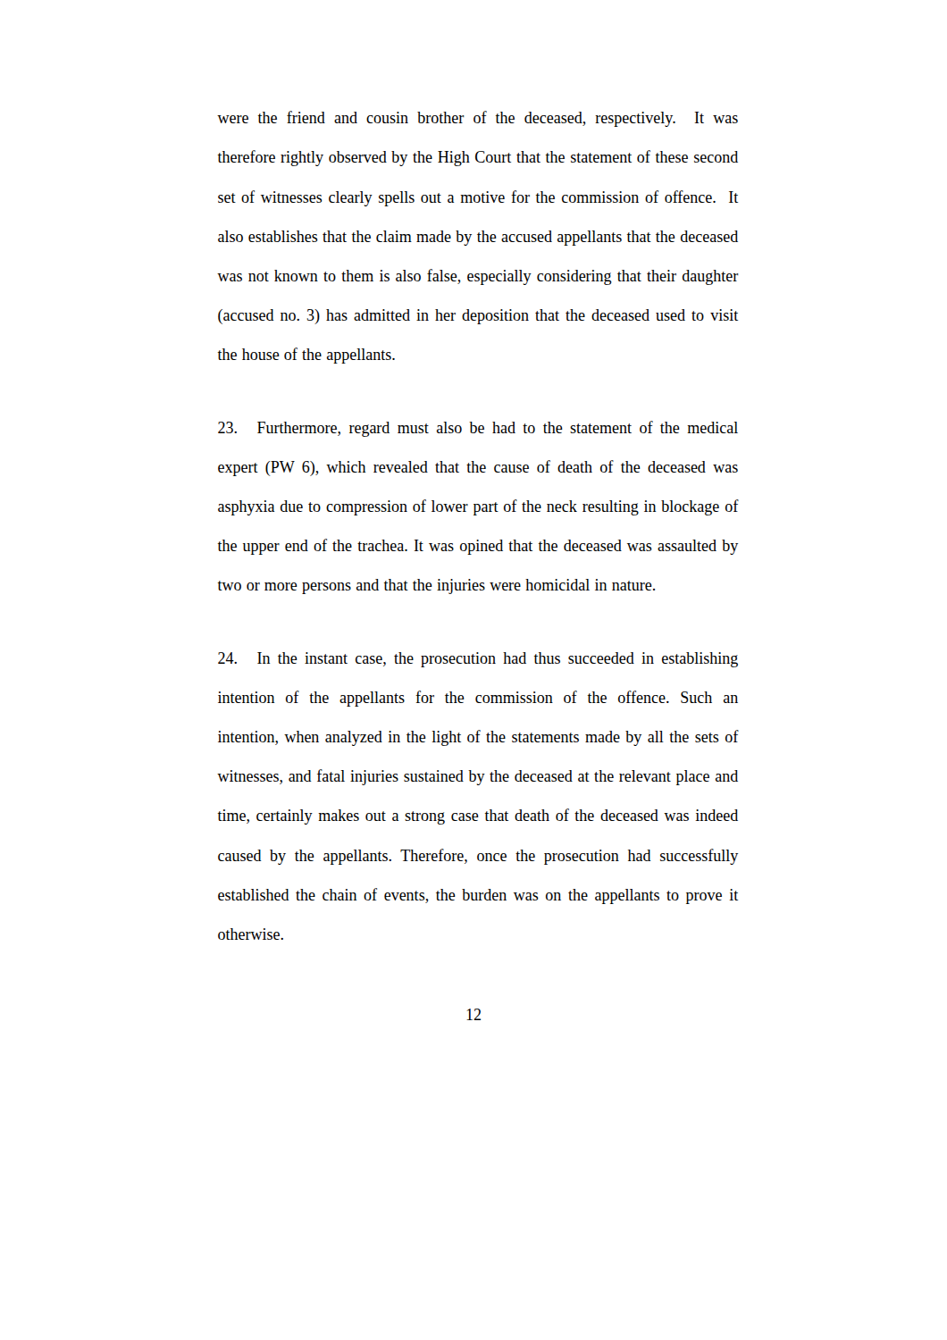were the friend and cousin brother of the deceased, respectively. It was therefore rightly observed by the High Court that the statement of these second set of witnesses clearly spells out a motive for the commission of offence. It also establishes that the claim made by the accused appellants that the deceased was not known to them is also false, especially considering that their daughter (accused no. 3) has admitted in her deposition that the deceased used to visit the house of the appellants.
23. Furthermore, regard must also be had to the statement of the medical expert (PW 6), which revealed that the cause of death of the deceased was asphyxia due to compression of lower part of the neck resulting in blockage of the upper end of the trachea. It was opined that the deceased was assaulted by two or more persons and that the injuries were homicidal in nature.
24. In the instant case, the prosecution had thus succeeded in establishing intention of the appellants for the commission of the offence. Such an intention, when analyzed in the light of the statements made by all the sets of witnesses, and fatal injuries sustained by the deceased at the relevant place and time, certainly makes out a strong case that death of the deceased was indeed caused by the appellants. Therefore, once the prosecution had successfully established the chain of events, the burden was on the appellants to prove it otherwise.
12